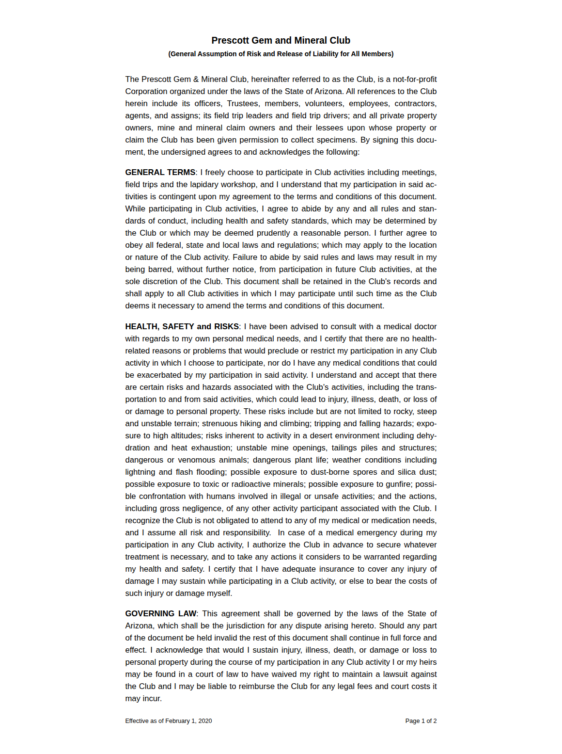Prescott Gem and Mineral Club
(General Assumption of Risk and Release of Liability for All Members)
The Prescott Gem & Mineral Club, hereinafter referred to as the Club, is a not-for-profit Corporation organized under the laws of the State of Arizona. All references to the Club herein include its officers, Trustees, members, volunteers, employees, contractors, agents, and assigns; its field trip leaders and field trip drivers; and all private property owners, mine and mineral claim owners and their lessees upon whose property or claim the Club has been given permission to collect specimens. By signing this document, the undersigned agrees to and acknowledges the following:
GENERAL TERMS: I freely choose to participate in Club activities including meetings, field trips and the lapidary workshop, and I understand that my participation in said activities is contingent upon my agreement to the terms and conditions of this document. While participating in Club activities, I agree to abide by any and all rules and standards of conduct, including health and safety standards, which may be determined by the Club or which may be deemed prudently a reasonable person. I further agree to obey all federal, state and local laws and regulations; which may apply to the location or nature of the Club activity. Failure to abide by said rules and laws may result in my being barred, without further notice, from participation in future Club activities, at the sole discretion of the Club. This document shall be retained in the Club's records and shall apply to all Club activities in which I may participate until such time as the Club deems it necessary to amend the terms and conditions of this document.
HEALTH, SAFETY and RISKS: I have been advised to consult with a medical doctor with regards to my own personal medical needs, and I certify that there are no health-related reasons or problems that would preclude or restrict my participation in any Club activity in which I choose to participate, nor do I have any medical conditions that could be exacerbated by my participation in said activity. I understand and accept that there are certain risks and hazards associated with the Club's activities, including the transportation to and from said activities, which could lead to injury, illness, death, or loss of or damage to personal property. These risks include but are not limited to rocky, steep and unstable terrain; strenuous hiking and climbing; tripping and falling hazards; exposure to high altitudes; risks inherent to activity in a desert environment including dehydration and heat exhaustion; unstable mine openings, tailings piles and structures; dangerous or venomous animals; dangerous plant life; weather conditions including lightning and flash flooding; possible exposure to dust-borne spores and silica dust; possible exposure to toxic or radioactive minerals; possible exposure to gunfire; possible confrontation with humans involved in illegal or unsafe activities; and the actions, including gross negligence, of any other activity participant associated with the Club. I recognize the Club is not obligated to attend to any of my medical or medication needs, and I assume all risk and responsibility. In case of a medical emergency during my participation in any Club activity, I authorize the Club in advance to secure whatever treatment is necessary, and to take any actions it considers to be warranted regarding my health and safety. I certify that I have adequate insurance to cover any injury of damage I may sustain while participating in a Club activity, or else to bear the costs of such injury or damage myself.
GOVERNING LAW: This agreement shall be governed by the laws of the State of Arizona, which shall be the jurisdiction for any dispute arising hereto. Should any part of the document be held invalid the rest of this document shall continue in full force and effect. I acknowledge that would I sustain injury, illness, death, or damage or loss to personal property during the course of my participation in any Club activity I or my heirs may be found in a court of law to have waived my right to maintain a lawsuit against the Club and I may be liable to reimburse the Club for any legal fees and court costs it may incur.
Effective as of February 1, 2020 Page 1 of 2